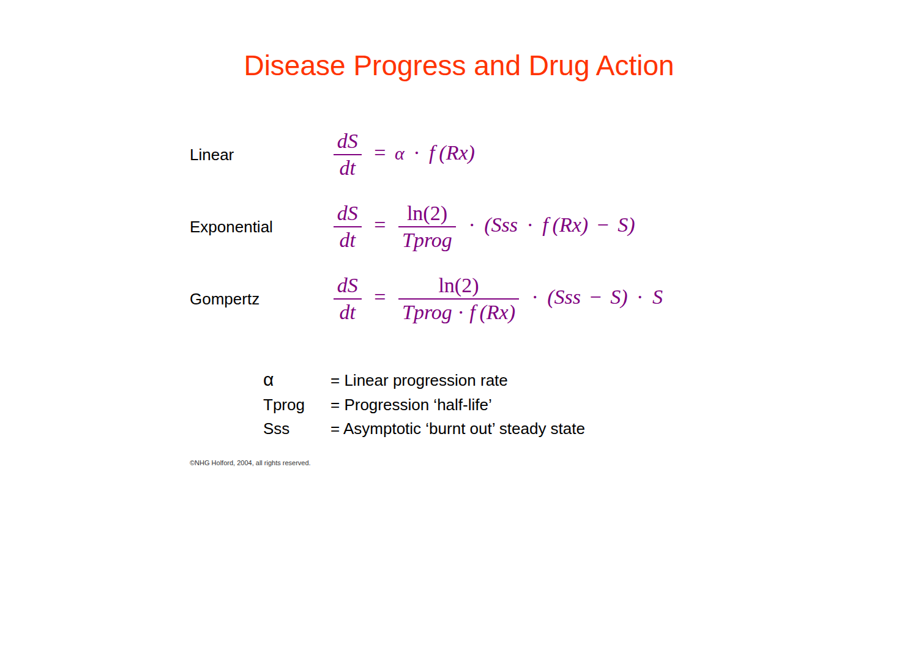Disease Progress and Drug Action
| Linear | dS dt = α · f (Rx) |
| Exponential | dS dt = ln(2) Tprog · (Sss · f (Rx) − S) |
| Gompertz | dS dt = ln(2) Tprog · f (Rx) · (Sss − S) · S |
α= Linear progression rate
Tprog= Progression ‘half-life’
Sss= Asymptotic ‘burnt out’ steady state
©NHG Holford, 2004, all rights reserved.